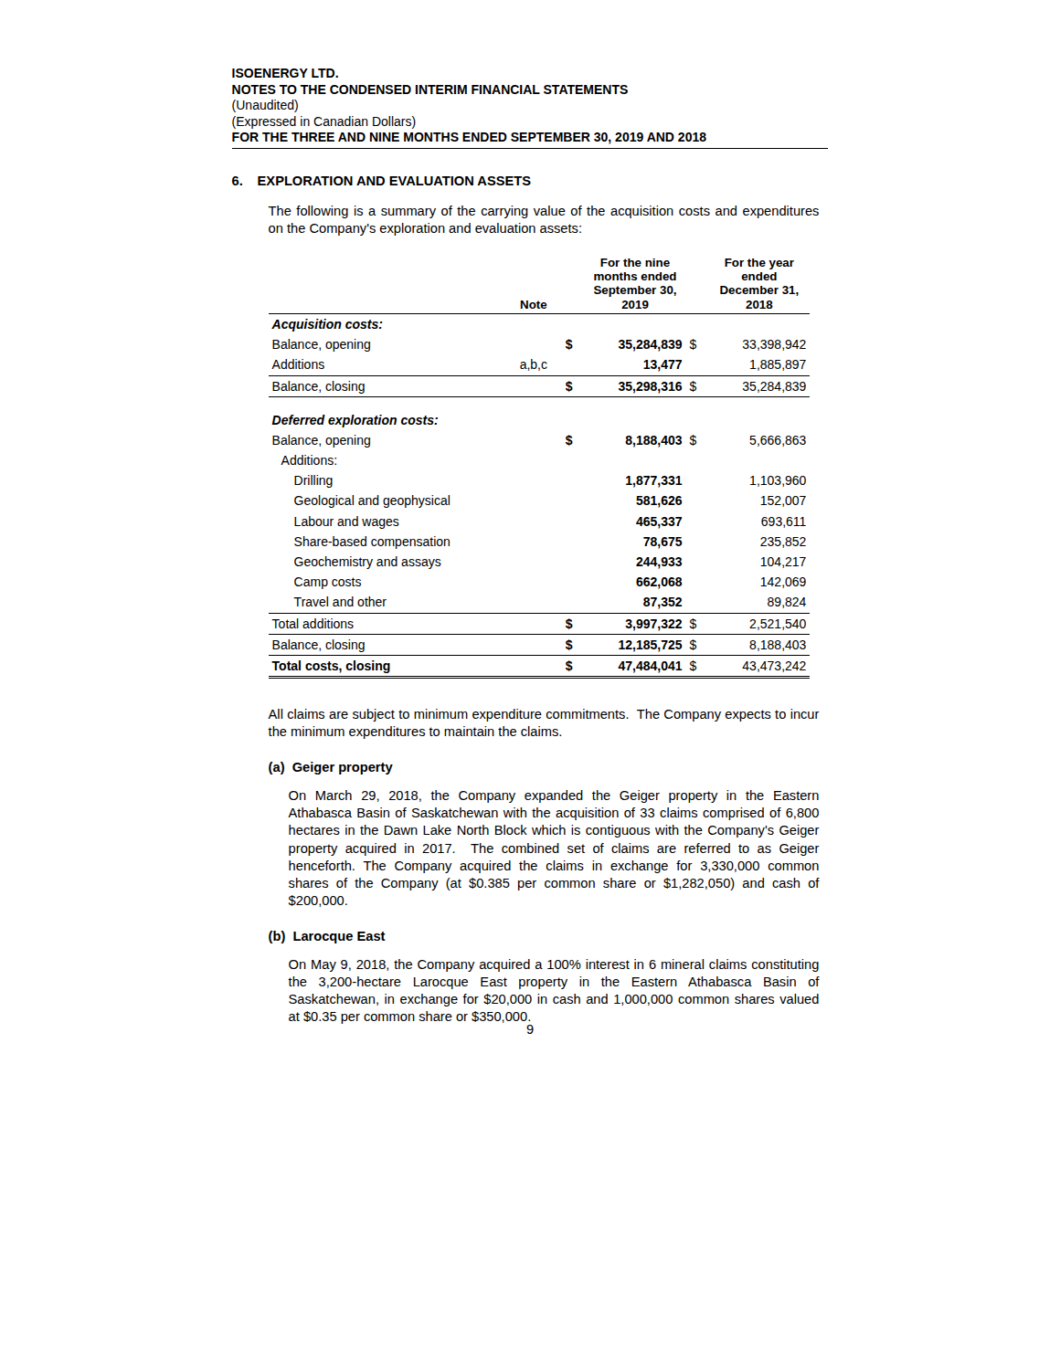ISOENERGY LTD.
NOTES TO THE CONDENSED INTERIM FINANCIAL STATEMENTS
(Unaudited)
(Expressed in Canadian Dollars)
FOR THE THREE AND NINE MONTHS ENDED SEPTEMBER 30, 2019 AND 2018
6. EXPLORATION AND EVALUATION ASSETS
The following is a summary of the carrying value of the acquisition costs and expenditures on the Company's exploration and evaluation assets:
| | Note | | For the nine months ended September 30, 2019 | | For the year ended December 31, 2018 |
| --- | --- | --- | --- | --- | --- |
| Acquisition costs: | | | | | |
| Balance, opening | | $ | 35,284,839 | $ | 33,398,942 |
| Additions | a,b,c | | 13,477 | | 1,885,897 |
| Balance, closing | | $ | 35,298,316 | $ | 35,284,839 |
| Deferred exploration costs: | | | | | |
| Balance, opening | | $ | 8,188,403 | $ | 5,666,863 |
| Additions: | | | | | |
| Drilling | | | 1,877,331 | | 1,103,960 |
| Geological and geophysical | | | 581,626 | | 152,007 |
| Labour and wages | | | 465,337 | | 693,611 |
| Share-based compensation | | | 78,675 | | 235,852 |
| Geochemistry and assays | | | 244,933 | | 104,217 |
| Camp costs | | | 662,068 | | 142,069 |
| Travel and other | | | 87,352 | | 89,824 |
| Total additions | | $ | 3,997,322 | $ | 2,521,540 |
| Balance, closing | | $ | 12,185,725 | $ | 8,188,403 |
| Total costs, closing | | $ | 47,484,041 | $ | 43,473,242 |
All claims are subject to minimum expenditure commitments. The Company expects to incur the minimum expenditures to maintain the claims.
(a) Geiger property
On March 29, 2018, the Company expanded the Geiger property in the Eastern Athabasca Basin of Saskatchewan with the acquisition of 33 claims comprised of 6,800 hectares in the Dawn Lake North Block which is contiguous with the Company's Geiger property acquired in 2017. The combined set of claims are referred to as Geiger henceforth. The Company acquired the claims in exchange for 3,330,000 common shares of the Company (at $0.385 per common share or $1,282,050) and cash of $200,000.
(b) Larocque East
On May 9, 2018, the Company acquired a 100% interest in 6 mineral claims constituting the 3,200-hectare Larocque East property in the Eastern Athabasca Basin of Saskatchewan, in exchange for $20,000 in cash and 1,000,000 common shares valued at $0.35 per common share or $350,000.
9